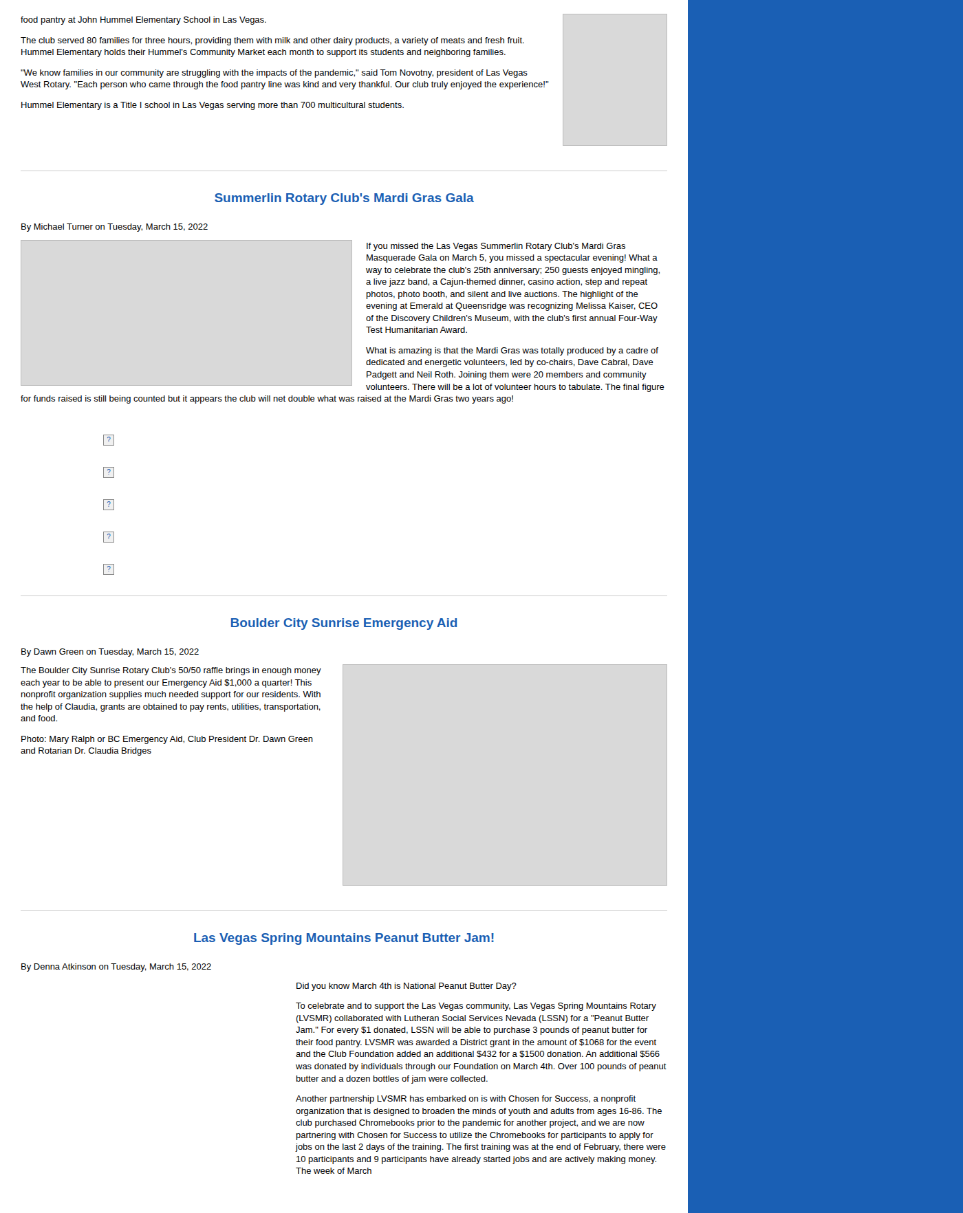food pantry at John Hummel Elementary School in Las Vegas.
The club served 80 families for three hours, providing them with milk and other dairy products, a variety of meats and fresh fruit. Hummel Elementary holds their Hummel's Community Market each month to support its students and neighboring families.
"We know families in our community are struggling with the impacts of the pandemic," said Tom Novotny, president of Las Vegas West Rotary. "Each person who came through the food pantry line was kind and very thankful. Our club truly enjoyed the experience!"
Hummel Elementary is a Title I school in Las Vegas serving more than 700 multicultural students.
Summerlin Rotary Club's Mardi Gras Gala
By Michael Turner on Tuesday, March 15, 2022
If you missed the Las Vegas Summerlin Rotary Club's Mardi Gras Masquerade Gala on March 5, you missed a spectacular evening! What a way to celebrate the club's 25th anniversary; 250 guests enjoyed mingling, a live jazz band, a Cajun-themed dinner, casino action, step and repeat photos, photo booth, and silent and live auctions. The highlight of the evening at Emerald at Queensridge was recognizing Melissa Kaiser, CEO of the Discovery Children's Museum, with the club's first annual Four-Way Test Humanitarian Award.
What is amazing is that the Mardi Gras was totally produced by a cadre of dedicated and energetic volunteers, led by co-chairs, Dave Cabral, Dave Padgett and Neil Roth. Joining them were 20 members and community volunteers. There will be a lot of volunteer hours to tabulate. The final figure for funds raised is still being counted but it appears the club will net double what was raised at the Mardi Gras two years ago!
?
?
?
?
?
Boulder City Sunrise Emergency Aid
By Dawn Green on Tuesday, March 15, 2022
The Boulder City Sunrise Rotary Club's 50/50 raffle brings in enough money each year to be able to present our Emergency Aid $1,000 a quarter! This nonprofit organization supplies much needed support for our residents. With the help of Claudia, grants are obtained to pay rents, utilities, transportation, and food.
Photo: Mary Ralph or BC Emergency Aid, Club President Dr. Dawn Green and Rotarian Dr. Claudia Bridges
Las Vegas Spring Mountains Peanut Butter Jam!
By Denna Atkinson on Tuesday, March 15, 2022
Did you know March 4th is National Peanut Butter Day?
To celebrate and to support the Las Vegas community, Las Vegas Spring Mountains Rotary (LVSMR) collaborated with Lutheran Social Services Nevada (LSSN) for a "Peanut Butter Jam." For every $1 donated, LSSN will be able to purchase 3 pounds of peanut butter for their food pantry. LVSMR was awarded a District grant in the amount of $1068 for the event and the Club Foundation added an additional $432 for a $1500 donation. An additional $566 was donated by individuals through our Foundation on March 4th. Over 100 pounds of peanut butter and a dozen bottles of jam were collected.
Another partnership LVSMR has embarked on is with Chosen for Success, a nonprofit organization that is designed to broaden the minds of youth and adults from ages 16-86. The club purchased Chromebooks prior to the pandemic for another project, and we are now partnering with Chosen for Success to utilize the Chromebooks for participants to apply for jobs on the last 2 days of the training. The first training was at the end of February, there were 10 participants and 9 participants have already started jobs and are actively making money. The week of March